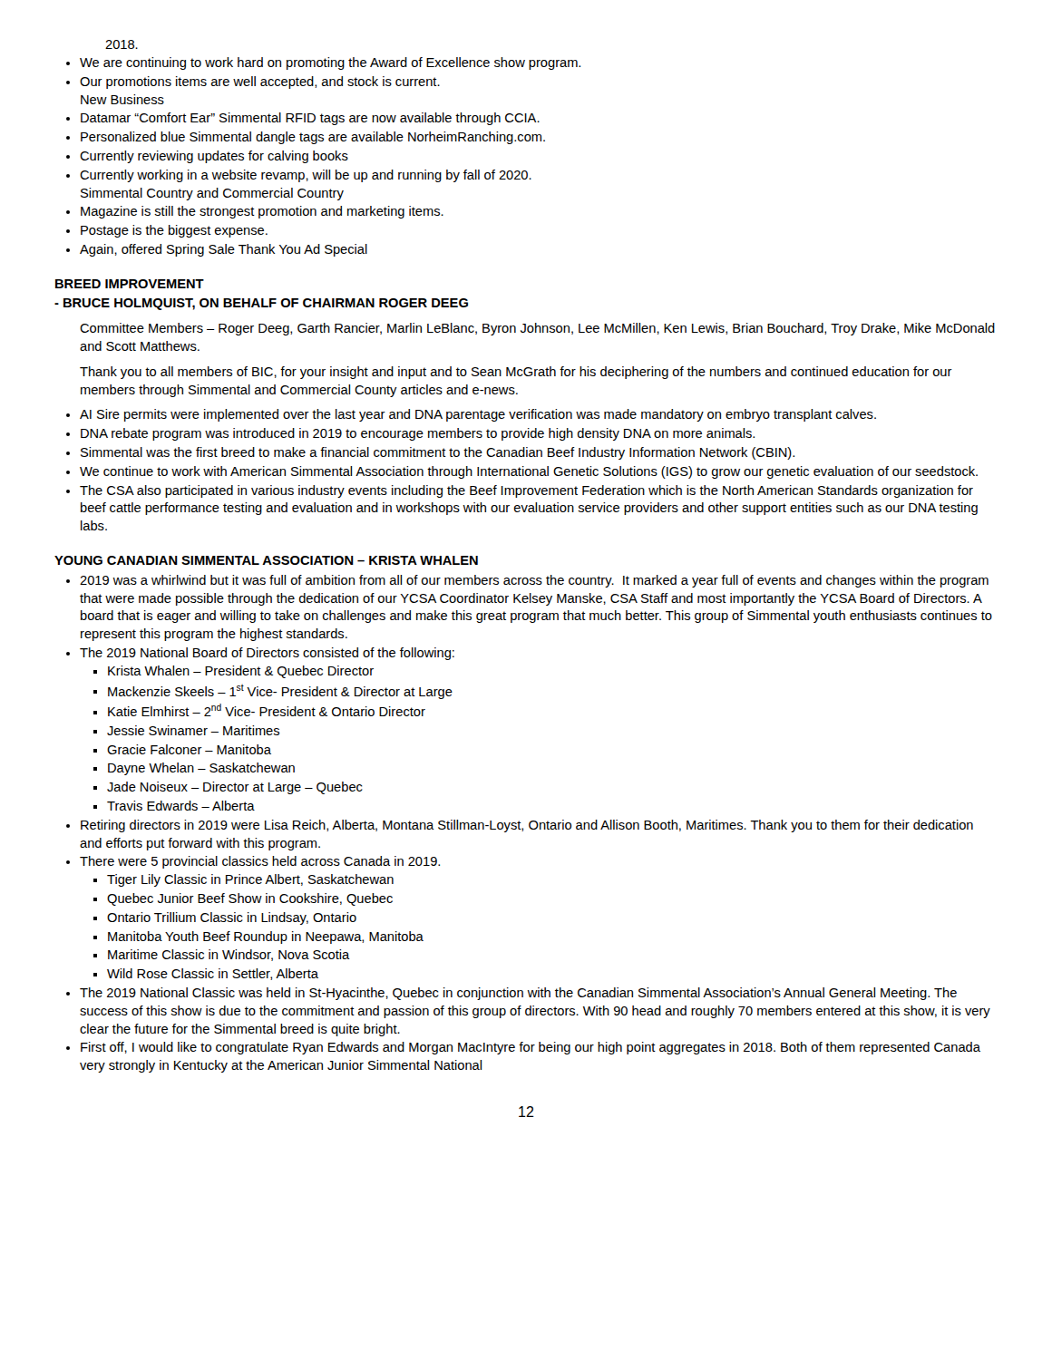2018.
We are continuing to work hard on promoting the Award of Excellence show program.
Our promotions items are well accepted, and stock is current.
New Business
Datamar “Comfort Ear” Simmental RFID tags are now available through CCIA.
Personalized blue Simmental dangle tags are available NorheimRanching.com.
Currently reviewing updates for calving books
Currently working in a website revamp, will be up and running by fall of 2020.
Simmental Country and Commercial Country
Magazine is still the strongest promotion and marketing items.
Postage is the biggest expense.
Again, offered Spring Sale Thank You Ad Special
BREED IMPROVEMENT
- BRUCE HOLMQUIST, ON BEHALF OF CHAIRMAN ROGER DEEG
Committee Members – Roger Deeg, Garth Rancier, Marlin LeBlanc, Byron Johnson, Lee McMillen, Ken Lewis, Brian Bouchard, Troy Drake, Mike McDonald and Scott Matthews.
Thank you to all members of BIC, for your insight and input and to Sean McGrath for his deciphering of the numbers and continued education for our members through Simmental and Commercial County articles and e-news.
AI Sire permits were implemented over the last year and DNA parentage verification was made mandatory on embryo transplant calves.
DNA rebate program was introduced in 2019 to encourage members to provide high density DNA on more animals.
Simmental was the first breed to make a financial commitment to the Canadian Beef Industry Information Network (CBIN).
We continue to work with American Simmental Association through International Genetic Solutions (IGS) to grow our genetic evaluation of our seedstock.
The CSA also participated in various industry events including the Beef Improvement Federation which is the North American Standards organization for beef cattle performance testing and evaluation and in workshops with our evaluation service providers and other support entities such as our DNA testing labs.
YOUNG CANADIAN SIMMENTAL ASSOCIATION – KRISTA WHALEN
2019 was a whirlwind but it was full of ambition from all of our members across the country. It marked a year full of events and changes within the program that were made possible through the dedication of our YCSA Coordinator Kelsey Manske, CSA Staff and most importantly the YCSA Board of Directors. A board that is eager and willing to take on challenges and make this great program that much better. This group of Simmental youth enthusiasts continues to represent this program the highest standards.
The 2019 National Board of Directors consisted of the following:
Krista Whalen – President & Quebec Director
Mackenzie Skeels – 1st Vice- President & Director at Large
Katie Elmhirst – 2nd Vice- President & Ontario Director
Jessie Swinamer – Maritimes
Gracie Falconer – Manitoba
Dayne Whelan – Saskatchewan
Jade Noiseux – Director at Large – Quebec
Travis Edwards – Alberta
Retiring directors in 2019 were Lisa Reich, Alberta, Montana Stillman-Loyst, Ontario and Allison Booth, Maritimes. Thank you to them for their dedication and efforts put forward with this program.
There were 5 provincial classics held across Canada in 2019.
Tiger Lily Classic in Prince Albert, Saskatchewan
Quebec Junior Beef Show in Cookshire, Quebec
Ontario Trillium Classic in Lindsay, Ontario
Manitoba Youth Beef Roundup in Neepawa, Manitoba
Maritime Classic in Windsor, Nova Scotia
Wild Rose Classic in Settler, Alberta
The 2019 National Classic was held in St-Hyacinthe, Quebec in conjunction with the Canadian Simmental Association’s Annual General Meeting. The success of this show is due to the commitment and passion of this group of directors. With 90 head and roughly 70 members entered at this show, it is very clear the future for the Simmental breed is quite bright.
First off, I would like to congratulate Ryan Edwards and Morgan MacIntyre for being our high point aggregates in 2018. Both of them represented Canada very strongly in Kentucky at the American Junior Simmental National
12